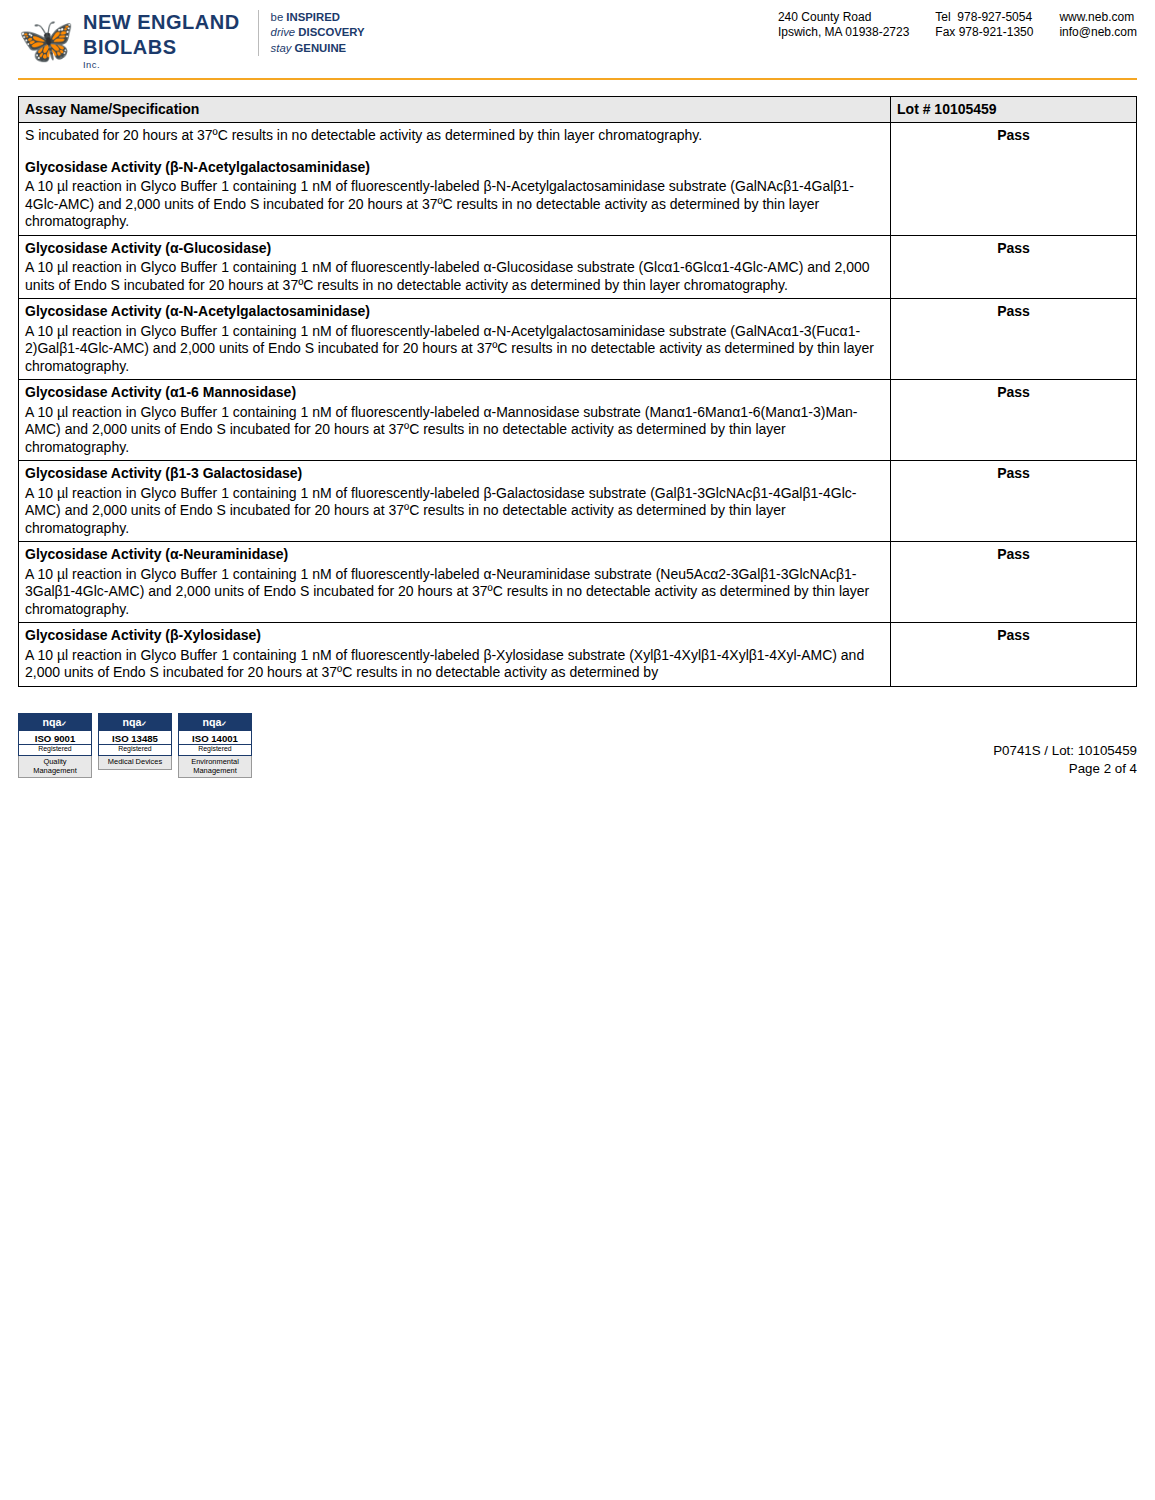🦋 NEW ENGLAND
BIOLABSInc.
be INSPIRED
drive DISCOVERY
stay GENUINE
240 County Road
Ipswich, MA 01938-2723
Tel 978-927-5054
Fax 978-921-1350
www.neb.com
info@neb.com
| Assay Name/Specification | Lot # 10105459 |
| --- | --- |
| S incubated for 20 hours at 37ºC results in no detectable activity as determined by thin layer chromatography. Glycosidase Activity (β-N-Acetylgalactosaminidase) A 10 µl reaction in Glyco Buffer 1 containing 1 nM of fluorescently-labeled β-N-Acetylgalactosaminidase substrate (GalNAcβ1-4Galβ1-4Glc-AMC) and 2,000 units of Endo S incubated for 20 hours at 37ºC results in no detectable activity as determined by thin layer chromatography. | Pass |
| Glycosidase Activity (α-Glucosidase) A 10 µl reaction in Glyco Buffer 1 containing 1 nM of fluorescently-labeled α-Glucosidase substrate (Glcα1-6Glcα1-4Glc-AMC) and 2,000 units of Endo S incubated for 20 hours at 37ºC results in no detectable activity as determined by thin layer chromatography. | Pass |
| Glycosidase Activity (α-N-Acetylgalactosaminidase) A 10 µl reaction in Glyco Buffer 1 containing 1 nM of fluorescently-labeled α-N-Acetylgalactosaminidase substrate (GalNAcα1-3(Fucα1-2)Galβ1-4Glc-AMC) and 2,000 units of Endo S incubated for 20 hours at 37ºC results in no detectable activity as determined by thin layer chromatography. | Pass |
| Glycosidase Activity (α1-6 Mannosidase) A 10 µl reaction in Glyco Buffer 1 containing 1 nM of fluorescently-labeled α-Mannosidase substrate (Manα1-6Manα1-6(Manα1-3)Man-AMC) and 2,000 units of Endo S incubated for 20 hours at 37ºC results in no detectable activity as determined by thin layer chromatography. | Pass |
| Glycosidase Activity (β1-3 Galactosidase) A 10 µl reaction in Glyco Buffer 1 containing 1 nM of fluorescently-labeled β-Galactosidase substrate (Galβ1-3GlcNAcβ1-4Galβ1-4Glc-AMC) and 2,000 units of Endo S incubated for 20 hours at 37ºC results in no detectable activity as determined by thin layer chromatography. | Pass |
| Glycosidase Activity (α-Neuraminidase) A 10 µl reaction in Glyco Buffer 1 containing 1 nM of fluorescently-labeled α-Neuraminidase substrate (Neu5Acα2-3Galβ1-3GlcNAcβ1-3Galβ1-4Glc-AMC) and 2,000 units of Endo S incubated for 20 hours at 37ºC results in no detectable activity as determined by thin layer chromatography. | Pass |
| Glycosidase Activity (β-Xylosidase) A 10 µl reaction in Glyco Buffer 1 containing 1 nM of fluorescently-labeled β-Xylosidase substrate (Xylβ1-4Xylβ1-4Xylβ1-4Xyl-AMC) and 2,000 units of Endo S incubated for 20 hours at 37ºC results in no detectable activity as determined by | Pass |
nqa✓
ISO 9001
Registered
Quality
Management
nqa✓
ISO 13485
Registered
Medical Devices
nqa✓
ISO 14001
Registered
Environmental
Management
P0741S / Lot: 10105459
Page 2 of 4